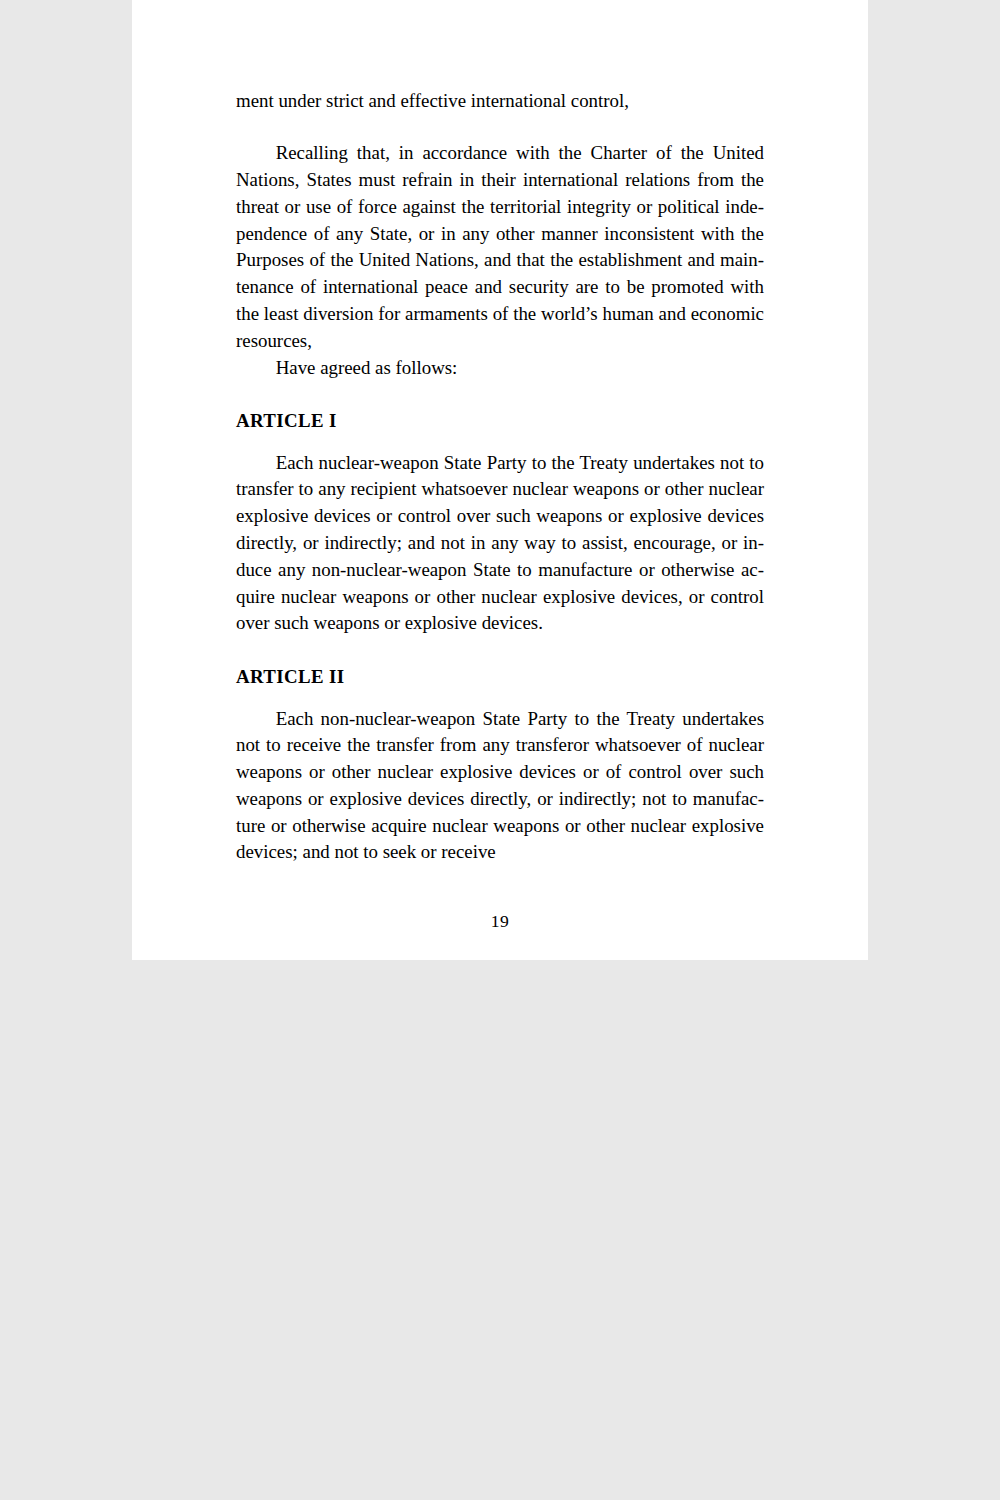ment under strict and effective international control,
Recalling that, in accordance with the Charter of the United Nations, States must refrain in their international relations from the threat or use of force against the territorial integrity or political independence of any State, or in any other manner inconsistent with the Purposes of the United Nations, and that the establishment and maintenance of international peace and security are to be promoted with the least diversion for armaments of the world’s human and economic resources,
Have agreed as follows:
ARTICLE I
Each nuclear-weapon State Party to the Treaty undertakes not to transfer to any recipient whatsoever nuclear weapons or other nuclear explosive devices or control over such weapons or explosive devices directly, or indirectly; and not in any way to assist, encourage, or induce any non-nuclear-weapon State to manufacture or otherwise acquire nuclear weapons or other nuclear explosive devices, or control over such weapons or explosive devices.
ARTICLE II
Each non-nuclear-weapon State Party to the Treaty undertakes not to receive the transfer from any transferor whatsoever of nuclear weapons or other nuclear explosive devices or of control over such weapons or explosive devices directly, or indirectly; not to manufacture or otherwise acquire nuclear weapons or other nuclear explosive devices; and not to seek or receive
19